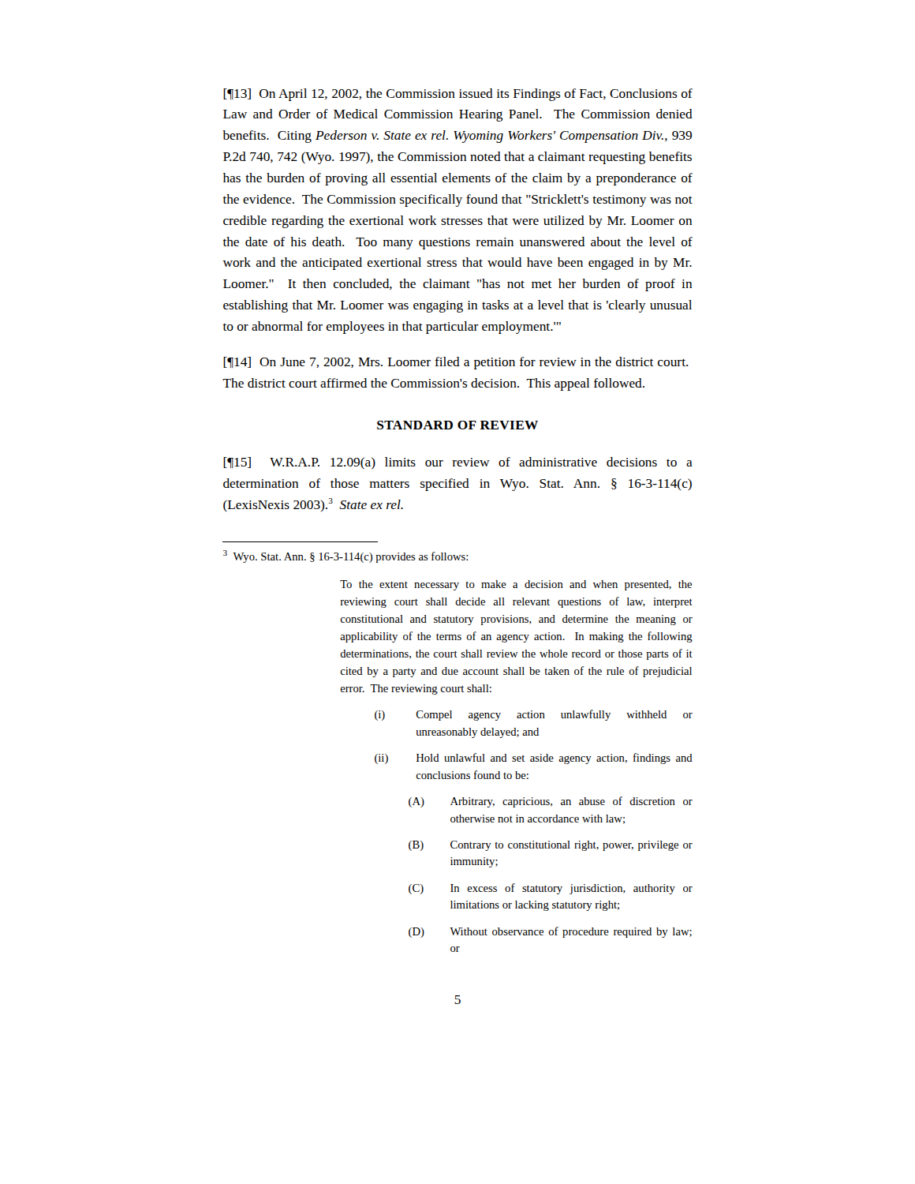[¶13] On April 12, 2002, the Commission issued its Findings of Fact, Conclusions of Law and Order of Medical Commission Hearing Panel. The Commission denied benefits. Citing Pederson v. State ex rel. Wyoming Workers' Compensation Div., 939 P.2d 740, 742 (Wyo. 1997), the Commission noted that a claimant requesting benefits has the burden of proving all essential elements of the claim by a preponderance of the evidence. The Commission specifically found that "Stricklett's testimony was not credible regarding the exertional work stresses that were utilized by Mr. Loomer on the date of his death. Too many questions remain unanswered about the level of work and the anticipated exertional stress that would have been engaged in by Mr. Loomer." It then concluded, the claimant "has not met her burden of proof in establishing that Mr. Loomer was engaging in tasks at a level that is 'clearly unusual to or abnormal for employees in that particular employment.'"
[¶14] On June 7, 2002, Mrs. Loomer filed a petition for review in the district court. The district court affirmed the Commission's decision. This appeal followed.
STANDARD OF REVIEW
[¶15] W.R.A.P. 12.09(a) limits our review of administrative decisions to a determination of those matters specified in Wyo. Stat. Ann. § 16-3-114(c) (LexisNexis 2003).3 State ex rel.
3 Wyo. Stat. Ann. § 16-3-114(c) provides as follows:
To the extent necessary to make a decision and when presented, the reviewing court shall decide all relevant questions of law, interpret constitutional and statutory provisions, and determine the meaning or applicability of the terms of an agency action. In making the following determinations, the court shall review the whole record or those parts of it cited by a party and due account shall be taken of the rule of prejudicial error. The reviewing court shall:
(i) Compel agency action unlawfully withheld or unreasonably delayed; and
(ii) Hold unlawful and set aside agency action, findings and conclusions found to be:
(A) Arbitrary, capricious, an abuse of discretion or otherwise not in accordance with law;
(B) Contrary to constitutional right, power, privilege or immunity;
(C) In excess of statutory jurisdiction, authority or limitations or lacking statutory right;
(D) Without observance of procedure required by law; or
5